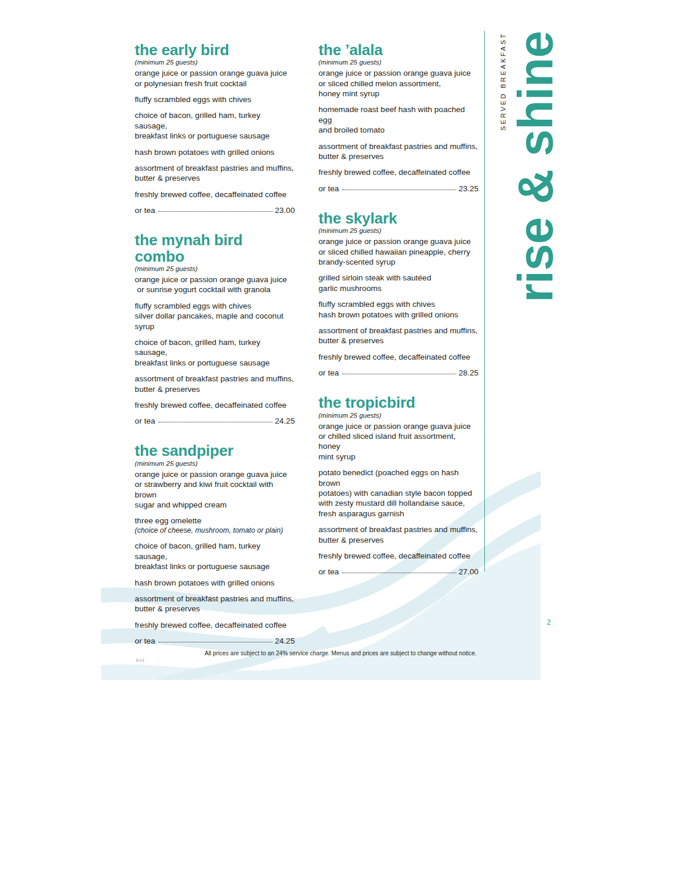rise & shine
SERVED BREAKFAST
the early bird
(minimum 25 guests)
orange juice or passion orange guava juice
or polynesian fresh fruit cocktail
fluffy scrambled eggs with chives
choice of bacon, grilled ham, turkey sausage,
breakfast links or portuguese sausage
hash brown potatoes with grilled onions
assortment of breakfast pastries and muffins,
butter & preserves
freshly brewed coffee, decaffeinated coffee
or tea 23.00
the mynah bird combo
(minimum 25 guests)
orange juice or passion orange guava juice
or sunrise yogurt cocktail with granola
fluffy scrambled eggs with chives
silver dollar pancakes, maple and coconut
syrup
choice of bacon, grilled ham, turkey sausage,
breakfast links or portuguese sausage
assortment of breakfast pastries and muffins,
butter & preserves
freshly brewed coffee, decaffeinated coffee
or tea 24.25
the sandpiper
(minimum 25 guests)
orange juice or passion orange guava juice
or strawberry and kiwi fruit cocktail with brown
sugar and whipped cream
three egg omelette
(choice of cheese, mushroom, tomato or plain)
choice of bacon, grilled ham, turkey sausage,
breakfast links or portuguese sausage
hash brown potatoes with grilled onions
assortment of breakfast pastries and muffins,
butter & preserves
freshly brewed coffee, decaffeinated coffee
or tea 24.25
the ’alala
(minimum 25 guests)
orange juice or passion orange guava juice
or sliced chilled melon assortment,
honey mint syrup
homemade roast beef hash with poached egg
and broiled tomato
assortment of breakfast pastries and muffins,
butter & preserves
freshly brewed coffee, decaffeinated coffee
or tea 23.25
the skylark
(minimum 25 guests)
orange juice or passion orange guava juice
or sliced chilled hawaiian pineapple, cherry
brandy-scented syrup
grilled sirloin steak with sautéed
garlic mushrooms
fluffy scrambled eggs with chives
hash brown potatoes with grilled onions
assortment of breakfast pastries and muffins,
butter & preserves
freshly brewed coffee, decaffeinated coffee
or tea 28.25
the tropicbird
(minimum 25 guests)
orange juice or passion orange guava juice
or chilled sliced island fruit assortment, honey
mint syrup
potato benedict (poached eggs on hash brown
potatoes) with canadian style bacon topped
with zesty mustard dill hollandaise sauce,
fresh asparagus garnish
assortment of breakfast pastries and muffins,
butter & preserves
freshly brewed coffee, decaffeinated coffee
or tea 27.00
2
All prices are subject to an 24% service charge. Menus and prices are subject to change without notice.
6/14